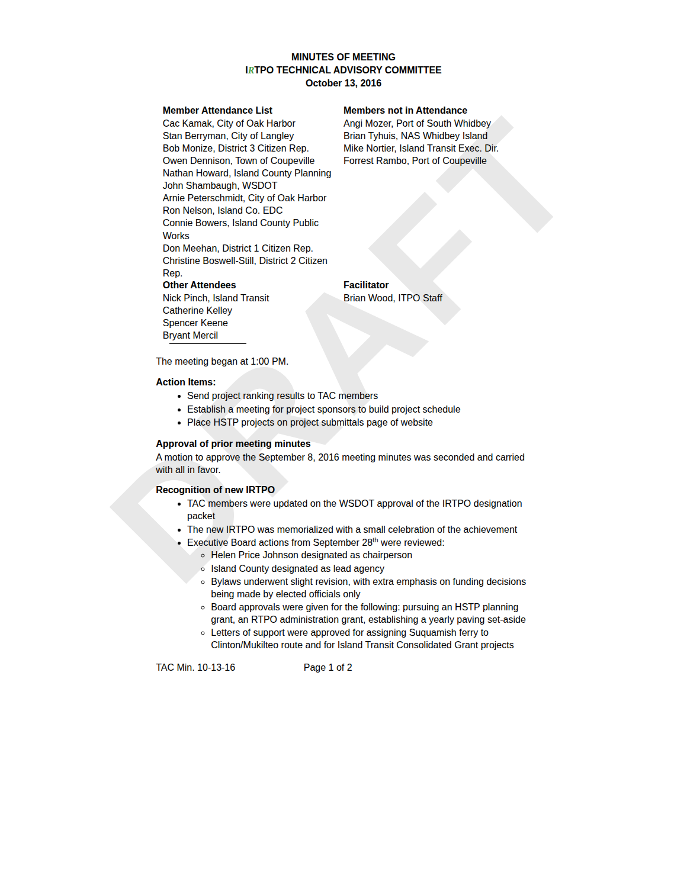DRAFT
MINUTES OF MEETING
IRTPO TECHNICAL ADVISORY COMMITTEE
October 13, 2016
| Member Attendance List Cac Kamak, City of Oak Harbor Stan Berryman, City of Langley Bob Monize, District 3 Citizen Rep. Owen Dennison, Town of Coupeville Nathan Howard, Island County Planning John Shambaugh, WSDOT Arnie Peterschmidt, City of Oak Harbor Ron Nelson, Island Co. EDC Connie Bowers, Island County Public Works Don Meehan, District 1 Citizen Rep. Christine Boswell-Still, District 2 Citizen Rep. | Members not in Attendance Angi Mozer, Port of South Whidbey Brian Tyhuis, NAS Whidbey Island Mike Nortier, Island Transit Exec. Dir. Forrest Rambo, Port of Coupeville |
| Other Attendees Nick Pinch, Island Transit Catherine Kelley Spencer Keene Bryant Mercil | Facilitator Brian Wood, ITPO Staff |
The meeting began at 1:00 PM.
Action Items:
Send project ranking results to TAC members
Establish a meeting for project sponsors to build project schedule
Place HSTP projects on project submittals page of website
Approval of prior meeting minutes
A motion to approve the September 8, 2016 meeting minutes was seconded and carried with all in favor.
Recognition of new IRTPO
TAC members were updated on the WSDOT approval of the IRTPO designation packet
The new IRTPO was memorialized with a small celebration of the achievement
Executive Board actions from September 28th were reviewed:
Helen Price Johnson designated as chairperson
Island County designated as lead agency
Bylaws underwent slight revision, with extra emphasis on funding decisions being made by elected officials only
Board approvals were given for the following: pursuing an HSTP planning grant, an RTPO administration grant, establishing a yearly paving set-aside
Letters of support were approved for assigning Suquamish ferry to Clinton/Mukilteo route and for Island Transit Consolidated Grant projects
TAC Min. 10-13-16
Page 1 of 2